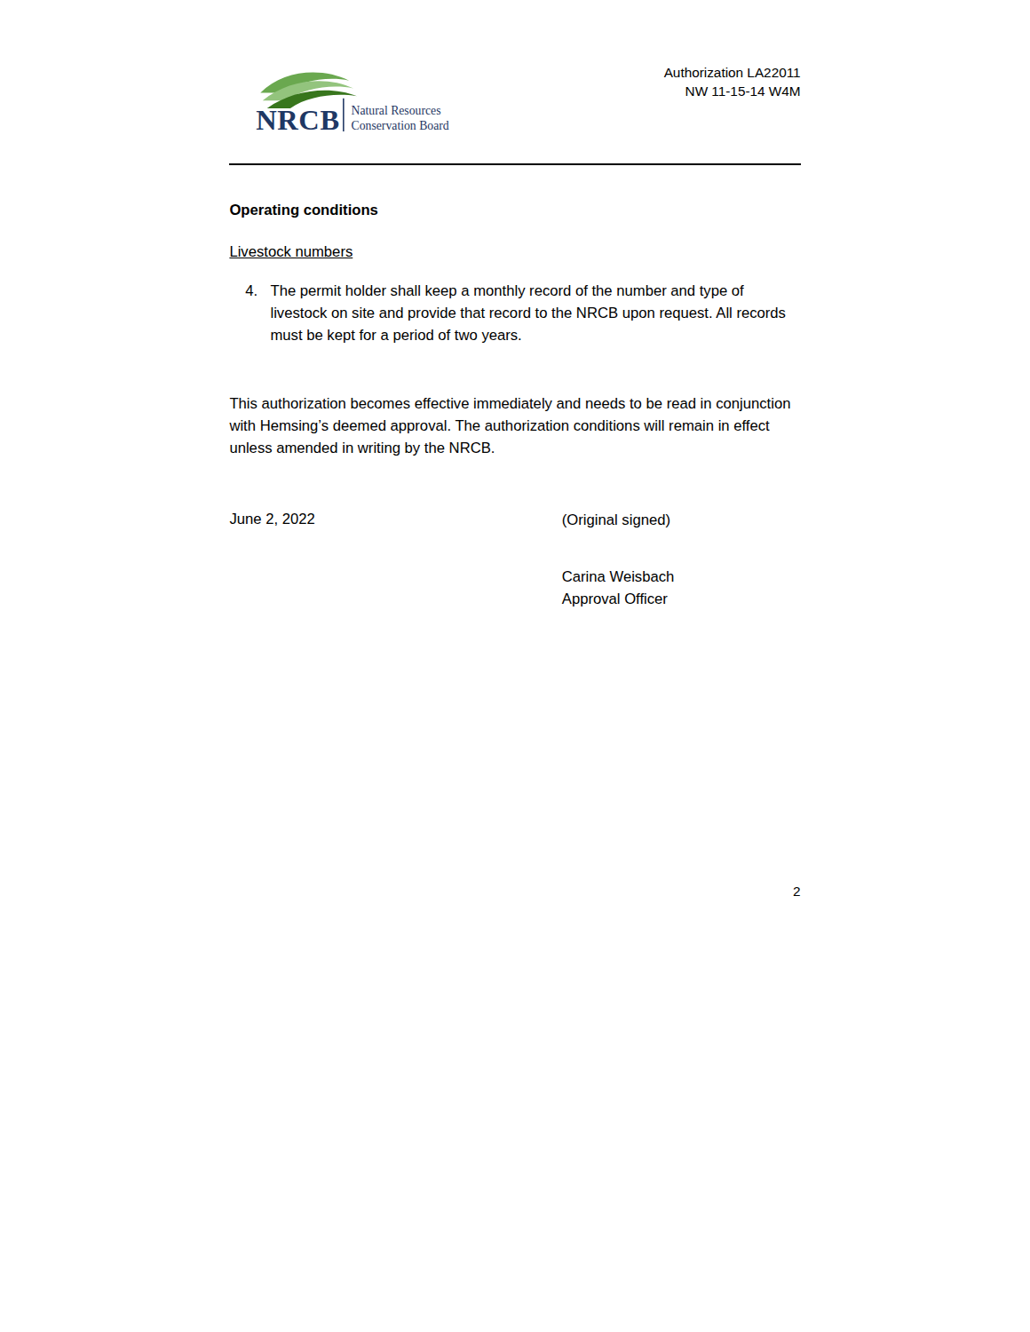NRCB Natural Resources Conservation Board
Authorization LA22011
NW 11-15-14 W4M
Operating conditions
Livestock numbers
The permit holder shall keep a monthly record of the number and type of livestock on site and provide that record to the NRCB upon request. All records must be kept for a period of two years.
This authorization becomes effective immediately and needs to be read in conjunction with Hemsing’s deemed approval. The authorization conditions will remain in effect unless amended in writing by the NRCB.
June 2, 2022
(Original signed)
Carina Weisbach
Approval Officer
2